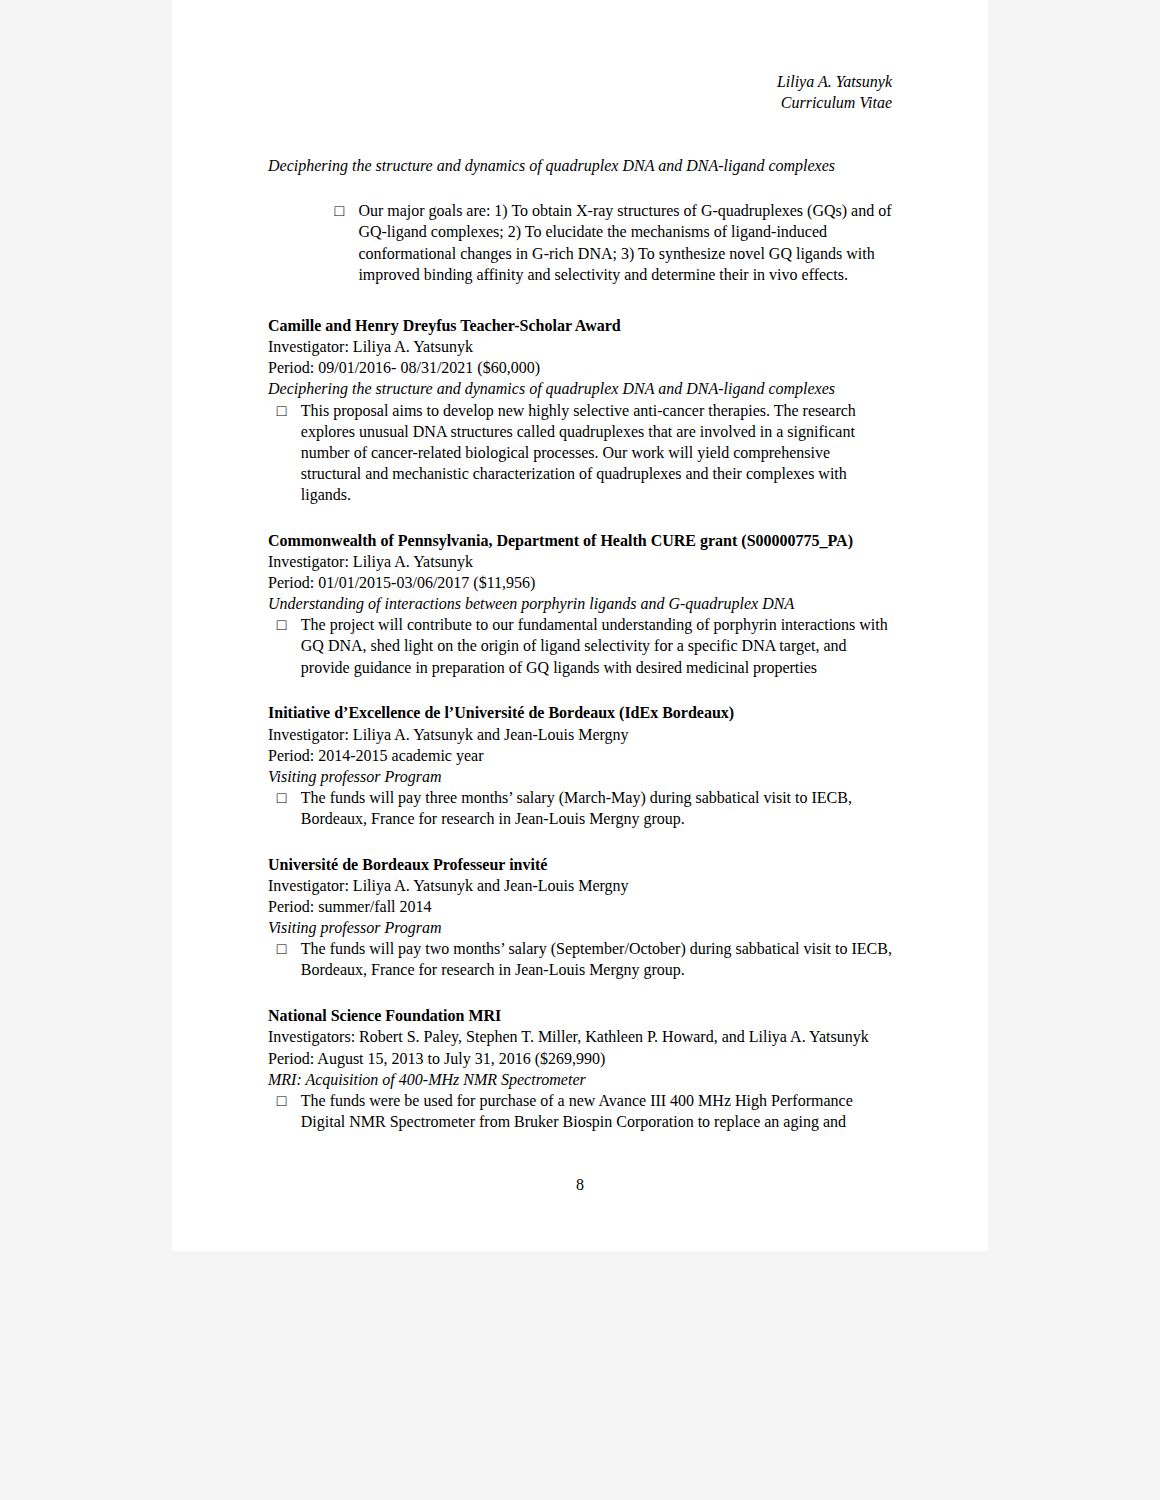Liliya A. Yatsunyk
Curriculum Vitae
Deciphering the structure and dynamics of quadruplex DNA and DNA-ligand complexes
Our major goals are: 1) To obtain X-ray structures of G-quadruplexes (GQs) and of GQ-ligand complexes; 2) To elucidate the mechanisms of ligand-induced conformational changes in G-rich DNA; 3) To synthesize novel GQ ligands with improved binding affinity and selectivity and determine their in vivo effects.
Camille and Henry Dreyfus Teacher-Scholar Award
Investigator: Liliya A. Yatsunyk
Period: 09/01/2016- 08/31/2021 ($60,000)
Deciphering the structure and dynamics of quadruplex DNA and DNA-ligand complexes
This proposal aims to develop new highly selective anti-cancer therapies. The research explores unusual DNA structures called quadruplexes that are involved in a significant number of cancer-related biological processes. Our work will yield comprehensive structural and mechanistic characterization of quadruplexes and their complexes with ligands.
Commonwealth of Pennsylvania, Department of Health CURE grant (S00000775_PA)
Investigator: Liliya A. Yatsunyk
Period: 01/01/2015-03/06/2017 ($11,956)
Understanding of interactions between porphyrin ligands and G-quadruplex DNA
The project will contribute to our fundamental understanding of porphyrin interactions with GQ DNA, shed light on the origin of ligand selectivity for a specific DNA target, and provide guidance in preparation of GQ ligands with desired medicinal properties
Initiative d’Excellence de l’Université de Bordeaux (IdEx Bordeaux)
Investigator: Liliya A. Yatsunyk and Jean-Louis Mergny
Period: 2014-2015 academic year
Visiting professor Program
The funds will pay three months’ salary (March-May) during sabbatical visit to IECB, Bordeaux, France for research in Jean-Louis Mergny group.
Université de Bordeaux Professeur invité
Investigator: Liliya A. Yatsunyk and Jean-Louis Mergny
Period: summer/fall 2014
Visiting professor Program
The funds will pay two months’ salary (September/October) during sabbatical visit to IECB, Bordeaux, France for research in Jean-Louis Mergny group.
National Science Foundation MRI
Investigators: Robert S. Paley, Stephen T. Miller, Kathleen P. Howard, and Liliya A. Yatsunyk
Period: August 15, 2013 to July 31, 2016 ($269,990)
MRI: Acquisition of 400-MHz NMR Spectrometer
The funds were be used for purchase of a new Avance III 400 MHz High Performance Digital NMR Spectrometer from Bruker Biospin Corporation to replace an aging and
8